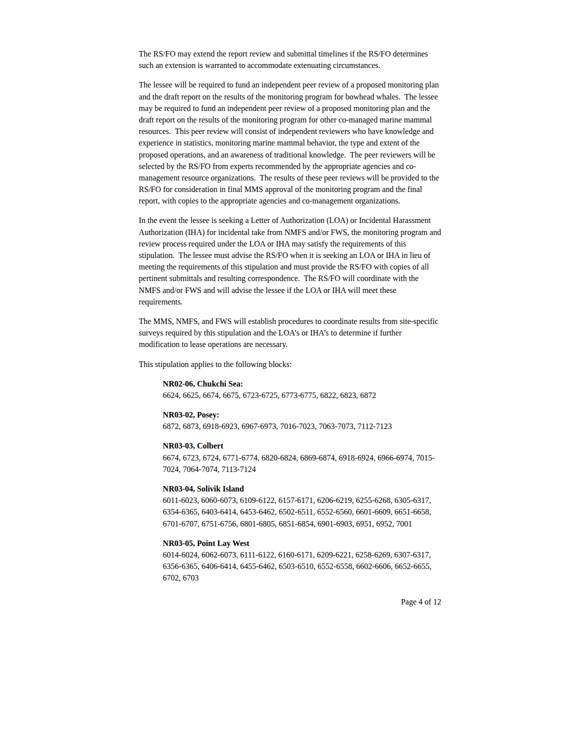The RS/FO may extend the report review and submittal timelines if the RS/FO determines such an extension is warranted to accommodate extenuating circumstances.
The lessee will be required to fund an independent peer review of a proposed monitoring plan and the draft report on the results of the monitoring program for bowhead whales. The lessee may be required to fund an independent peer review of a proposed monitoring plan and the draft report on the results of the monitoring program for other co-managed marine mammal resources. This peer review will consist of independent reviewers who have knowledge and experience in statistics, monitoring marine mammal behavior, the type and extent of the proposed operations, and an awareness of traditional knowledge. The peer reviewers will be selected by the RS/FO from experts recommended by the appropriate agencies and co-management resource organizations. The results of these peer reviews will be provided to the RS/FO for consideration in final MMS approval of the monitoring program and the final report, with copies to the appropriate agencies and co-management organizations.
In the event the lessee is seeking a Letter of Authorization (LOA) or Incidental Harassment Authorization (IHA) for incidental take from NMFS and/or FWS, the monitoring program and review process required under the LOA or IHA may satisfy the requirements of this stipulation. The lessee must advise the RS/FO when it is seeking an LOA or IHA in lieu of meeting the requirements of this stipulation and must provide the RS/FO with copies of all pertinent submittals and resulting correspondence. The RS/FO will coordinate with the NMFS and/or FWS and will advise the lessee if the LOA or IHA will meet these requirements.
The MMS, NMFS, and FWS will establish procedures to coordinate results from site-specific surveys required by this stipulation and the LOA’s or IHA’s to determine if further modification to lease operations are necessary.
This stipulation applies to the following blocks:
NR02-06, Chukchi Sea:
6624, 6625, 6674, 6675, 6723-6725, 6773-6775, 6822, 6823, 6872
NR03-02, Posey:
6872, 6873, 6918-6923, 6967-6973, 7016-7023, 7063-7073, 7112-7123
NR03-03, Colbert
6674, 6723, 6724, 6771-6774, 6820-6824, 6869-6874, 6918-6924, 6966-6974, 7015-7024, 7064-7074, 7113-7124
NR03-04, Solivik Island
6011-6023, 6060-6073, 6109-6122, 6157-6171, 6206-6219, 6255-6268, 6305-6317, 6354-6365, 6403-6414, 6453-6462, 6502-6511, 6552-6560, 6601-6609, 6651-6658, 6701-6707, 6751-6756, 6801-6805, 6851-6854, 6901-6903, 6951, 6952, 7001
NR03-05, Point Lay West
6014-6024, 6062-6073, 6111-6122, 6160-6171, 6209-6221, 6258-6269, 6307-6317, 6356-6365, 6406-6414, 6455-6462, 6503-6510, 6552-6558, 6602-6606, 6652-6655, 6702, 6703
Page 4 of 12